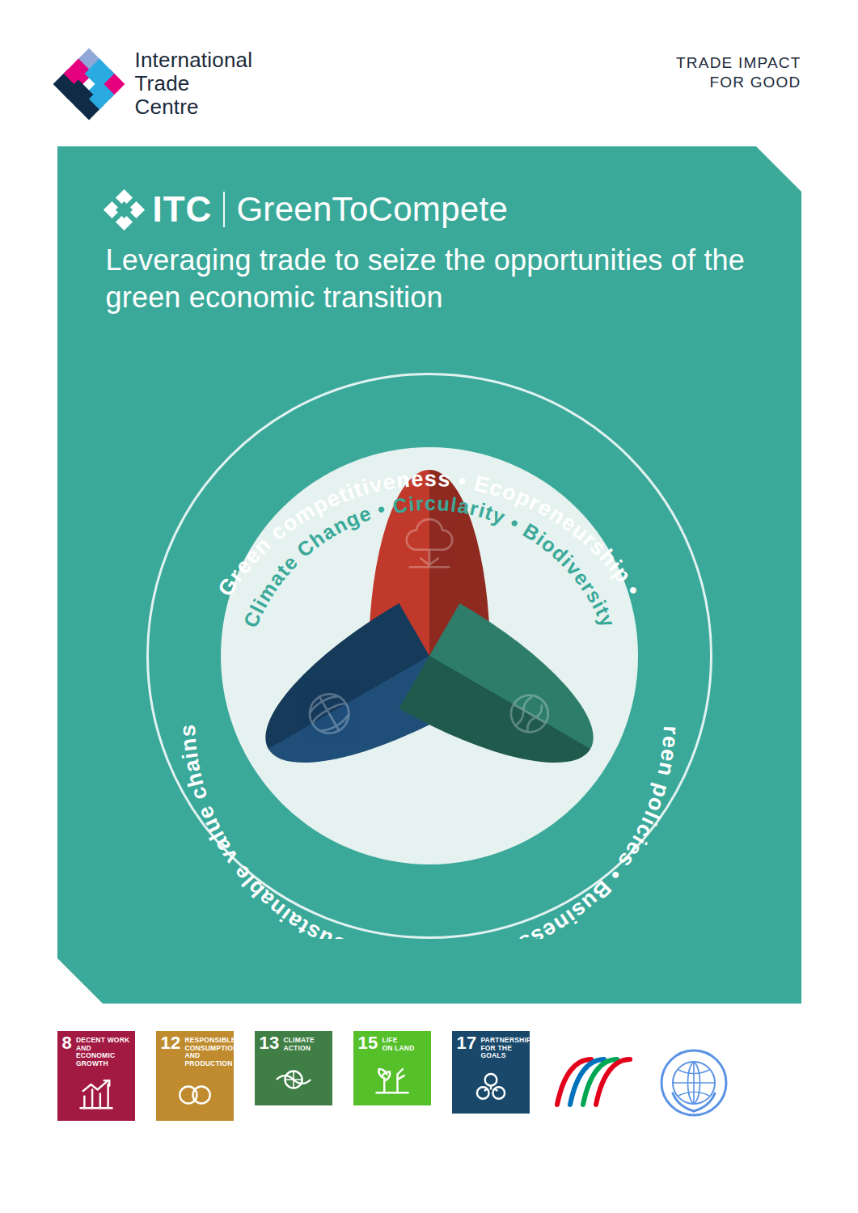International
Trade
Centre
Trade Impact
For Good
ITC
GreenToCompete
Leveraging trade to seize the opportunities of the green economic transition
Green competitiveness • Ecopreneurship • Green policies • Business environment • Sustainable value chains • Climate Change • Circularity • Biodiversity
8
Decent work and
economic growth
12
Responsible
consumption
and production
13
Climate
action
15
Life
on land
17
Partnerships
for the goals